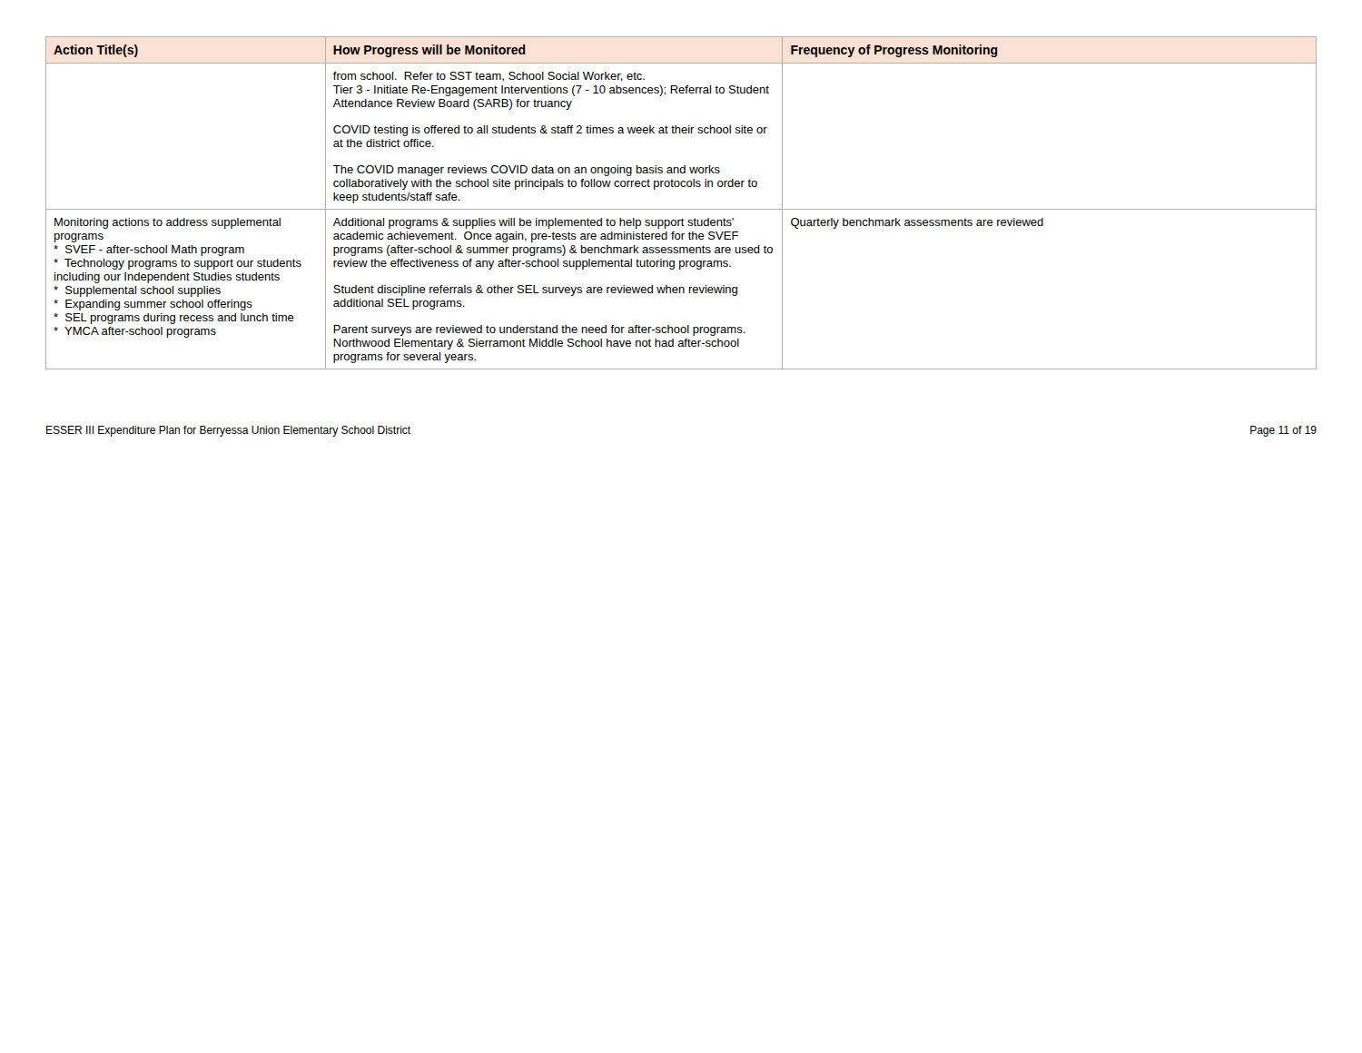| Action Title(s) | How Progress will be Monitored | Frequency of Progress Monitoring |
| --- | --- | --- |
| | from school. Refer to SST team, School Social Worker, etc. Tier 3 - Initiate Re-Engagement Interventions (7 - 10 absences); Referral to Student Attendance Review Board (SARB) for truancy COVID testing is offered to all students & staff 2 times a week at their school site or at the district office. The COVID manager reviews COVID data on an ongoing basis and works collaboratively with the school site principals to follow correct protocols in order to keep students/staff safe. | |
| Monitoring actions to address supplemental programs * SVEF - after-school Math program * Technology programs to support our students including our Independent Studies students * Supplemental school supplies * Expanding summer school offerings * SEL programs during recess and lunch time * YMCA after-school programs | Additional programs & supplies will be implemented to help support students' academic achievement. Once again, pre-tests are administered for the SVEF programs (after-school & summer programs) & benchmark assessments are used to review the effectiveness of any after-school supplemental tutoring programs. Student discipline referrals & other SEL surveys are reviewed when reviewing additional SEL programs. Parent surveys are reviewed to understand the need for after-school programs. Northwood Elementary & Sierramont Middle School have not had after-school programs for several years. | Quarterly benchmark assessments are reviewed |
ESSER III Expenditure Plan for Berryessa Union Elementary School District Page 11 of 19